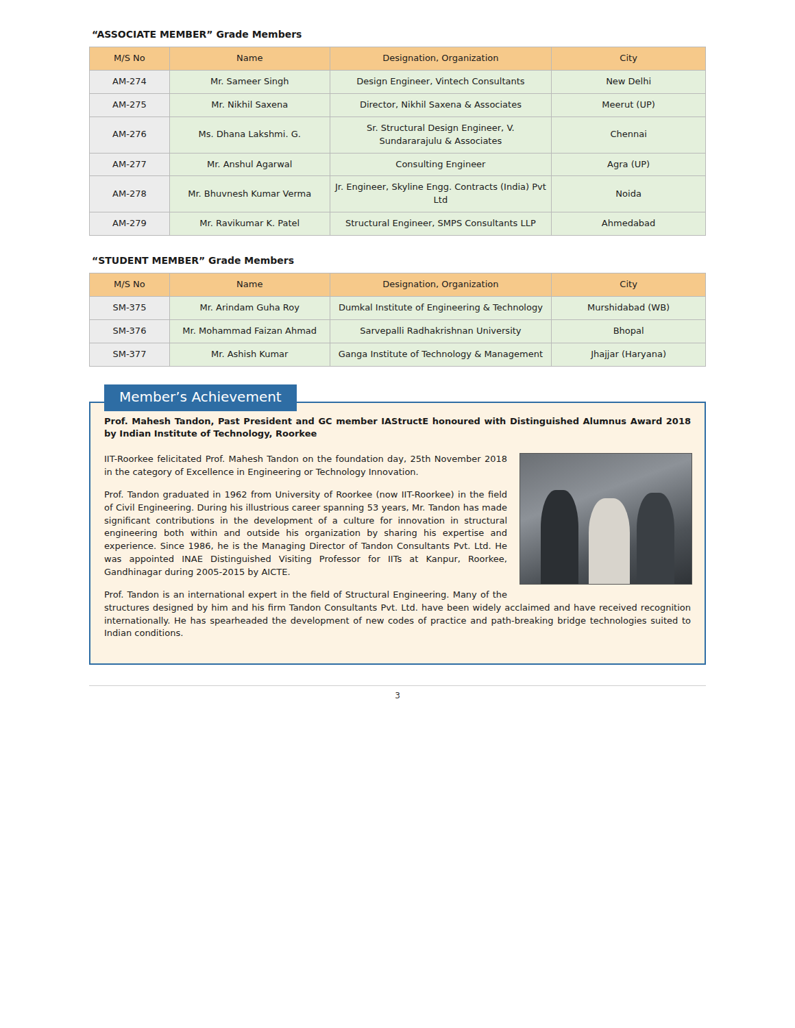“ASSOCIATE MEMBER” Grade Members
| M/S No | Name | Designation, Organization | City |
| --- | --- | --- | --- |
| AM-274 | Mr. Sameer Singh | Design Engineer, Vintech Consultants | New Delhi |
| AM-275 | Mr. Nikhil Saxena | Director, Nikhil Saxena & Associates | Meerut (UP) |
| AM-276 | Ms. Dhana Lakshmi. G. | Sr. Structural Design Engineer, V. Sundararajulu & Associates | Chennai |
| AM-277 | Mr. Anshul Agarwal | Consulting Engineer | Agra (UP) |
| AM-278 | Mr. Bhuvnesh Kumar Verma | Jr. Engineer, Skyline Engg. Contracts (India) Pvt Ltd | Noida |
| AM-279 | Mr. Ravikumar K. Patel | Structural Engineer, SMPS Consultants LLP | Ahmedabad |
“STUDENT MEMBER” Grade Members
| M/S No | Name | Designation, Organization | City |
| --- | --- | --- | --- |
| SM-375 | Mr. Arindam Guha Roy | Dumkal Institute of Engineering & Technology | Murshidabad (WB) |
| SM-376 | Mr. Mohammad Faizan Ahmad | Sarvepalli Radhakrishnan University | Bhopal |
| SM-377 | Mr. Ashish Kumar | Ganga Institute of Technology & Management | Jhajjar (Haryana) |
Member’s Achievement
Prof. Mahesh Tandon, Past President and GC member IAStructE honoured with Distinguished Alumnus Award 2018 by Indian Institute of Technology, Roorkee
IIT-Roorkee felicitated Prof. Mahesh Tandon on the foundation day, 25th November 2018 in the category of Excellence in Engineering or Technology Innovation.
Prof. Tandon graduated in 1962 from University of Roorkee (now IIT-Roorkee) in the field of Civil Engineering. During his illustrious career spanning 53 years, Mr. Tandon has made significant contributions in the development of a culture for innovation in structural engineering both within and outside his organization by sharing his expertise and experience. Since 1986, he is the Managing Director of Tandon Consultants Pvt. Ltd. He was appointed INAE Distinguished Visiting Professor for IITs at Kanpur, Roorkee, Gandhinagar during 2005-2015 by AICTE.
Prof. Tandon is an international expert in the field of Structural Engineering. Many of the structures designed by him and his firm Tandon Consultants Pvt. Ltd. have been widely acclaimed and have received recognition internationally. He has spearheaded the development of new codes of practice and path-breaking bridge technologies suited to Indian conditions.
3